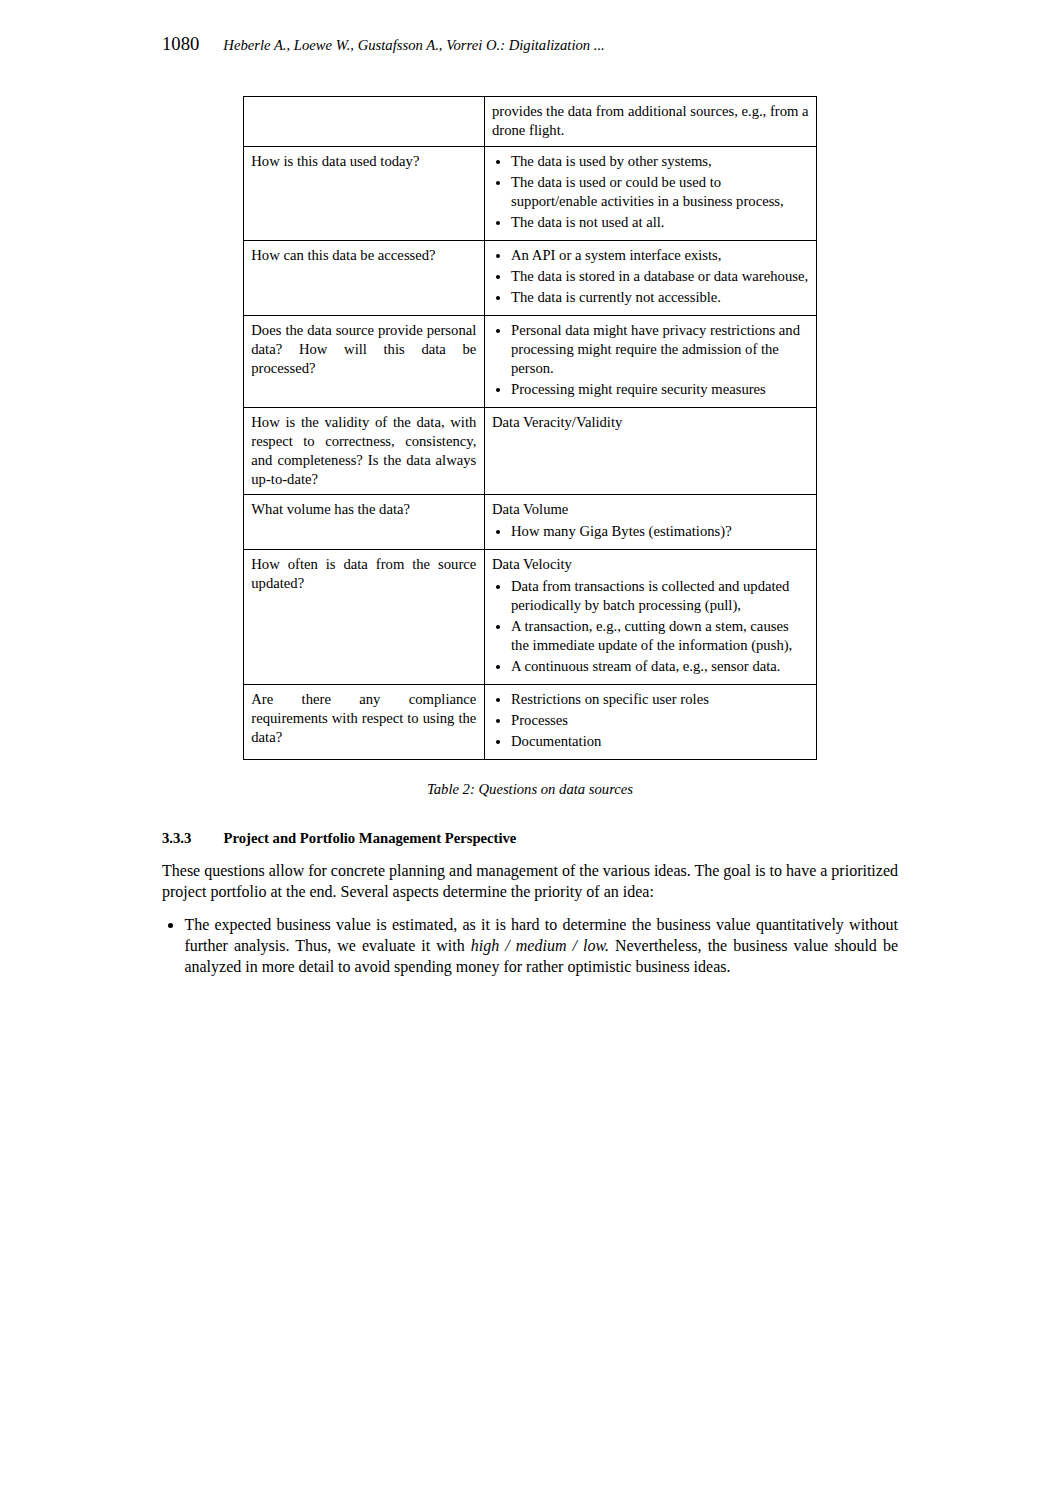1080 Heberle A., Loewe W., Gustafsson A., Vorrei O.: Digitalization ...
| | provides the data from additional sources, e.g., from a drone flight. |
| How is this data used today? | The data is used by other systems, The data is used or could be used to support/enable activities in a business process, The data is not used at all. |
| How can this data be accessed? | An API or a system interface exists, The data is stored in a database or data warehouse, The data is currently not accessible. |
| Does the data source provide personal data? How will this data be processed? | Personal data might have privacy restrictions and processing might require the admission of the person. Processing might require security measures |
| How is the validity of the data, with respect to correctness, consistency, and completeness? Is the data always up-to-date? | Data Veracity/Validity |
| What volume has the data? | Data Volume How many Giga Bytes (estimations)? |
| How often is data from the source updated? | Data Velocity Data from transactions is collected and updated periodically by batch processing (pull), A transaction, e.g., cutting down a stem, causes the immediate update of the information (push), A continuous stream of data, e.g., sensor data. |
| Are there any compliance requirements with respect to using the data? | Restrictions on specific user roles Processes Documentation |
Table 2: Questions on data sources
3.3.3 Project and Portfolio Management Perspective
These questions allow for concrete planning and management of the various ideas. The goal is to have a prioritized project portfolio at the end. Several aspects determine the priority of an idea:
The expected business value is estimated, as it is hard to determine the business value quantitatively without further analysis. Thus, we evaluate it with high / medium / low. Nevertheless, the business value should be analyzed in more detail to avoid spending money for rather optimistic business ideas.